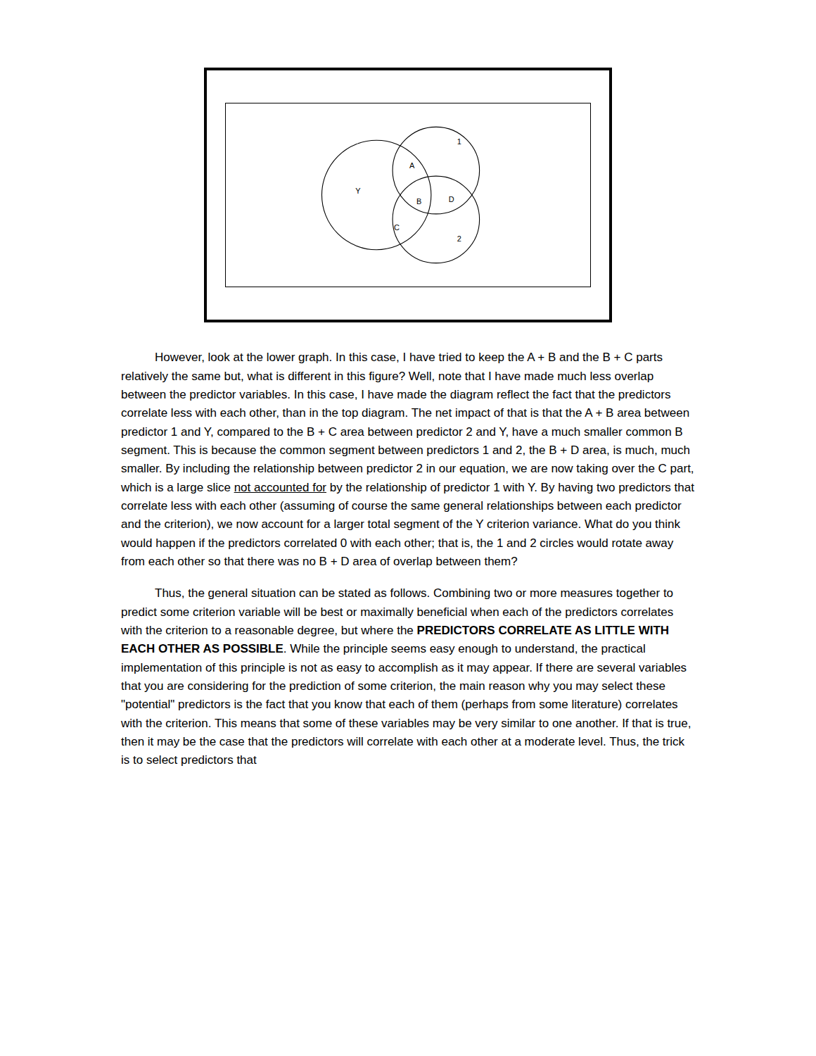1 A Y B D C 2
However, look at the lower graph. In this case, I have tried to keep the A + B and the B + C parts relatively the same but, what is different in this figure? Well, note that I have made much less overlap between the predictor variables. In this case, I have made the diagram reflect the fact that the predictors correlate less with each other, than in the top diagram. The net impact of that is that the A + B area between predictor 1 and Y, compared to the B + C area between predictor 2 and Y, have a much smaller common B segment. This is because the common segment between predictors 1 and 2, the B + D area, is much, much smaller. By including the relationship between predictor 2 in our equation, we are now taking over the C part, which is a large slice not accounted for by the relationship of predictor 1 with Y. By having two predictors that correlate less with each other (assuming of course the same general relationships between each predictor and the criterion), we now account for a larger total segment of the Y criterion variance. What do you think would happen if the predictors correlated 0 with each other; that is, the 1 and 2 circles would rotate away from each other so that there was no B + D area of overlap between them?
Thus, the general situation can be stated as follows. Combining two or more measures together to predict some criterion variable will be best or maximally beneficial when each of the predictors correlates with the criterion to a reasonable degree, but where the PREDICTORS CORRELATE AS LITTLE WITH EACH OTHER AS POSSIBLE. While the principle seems easy enough to understand, the practical implementation of this principle is not as easy to accomplish as it may appear. If there are several variables that you are considering for the prediction of some criterion, the main reason why you may select these "potential" predictors is the fact that you know that each of them (perhaps from some literature) correlates with the criterion. This means that some of these variables may be very similar to one another. If that is true, then it may be the case that the predictors will correlate with each other at a moderate level. Thus, the trick is to select predictors that